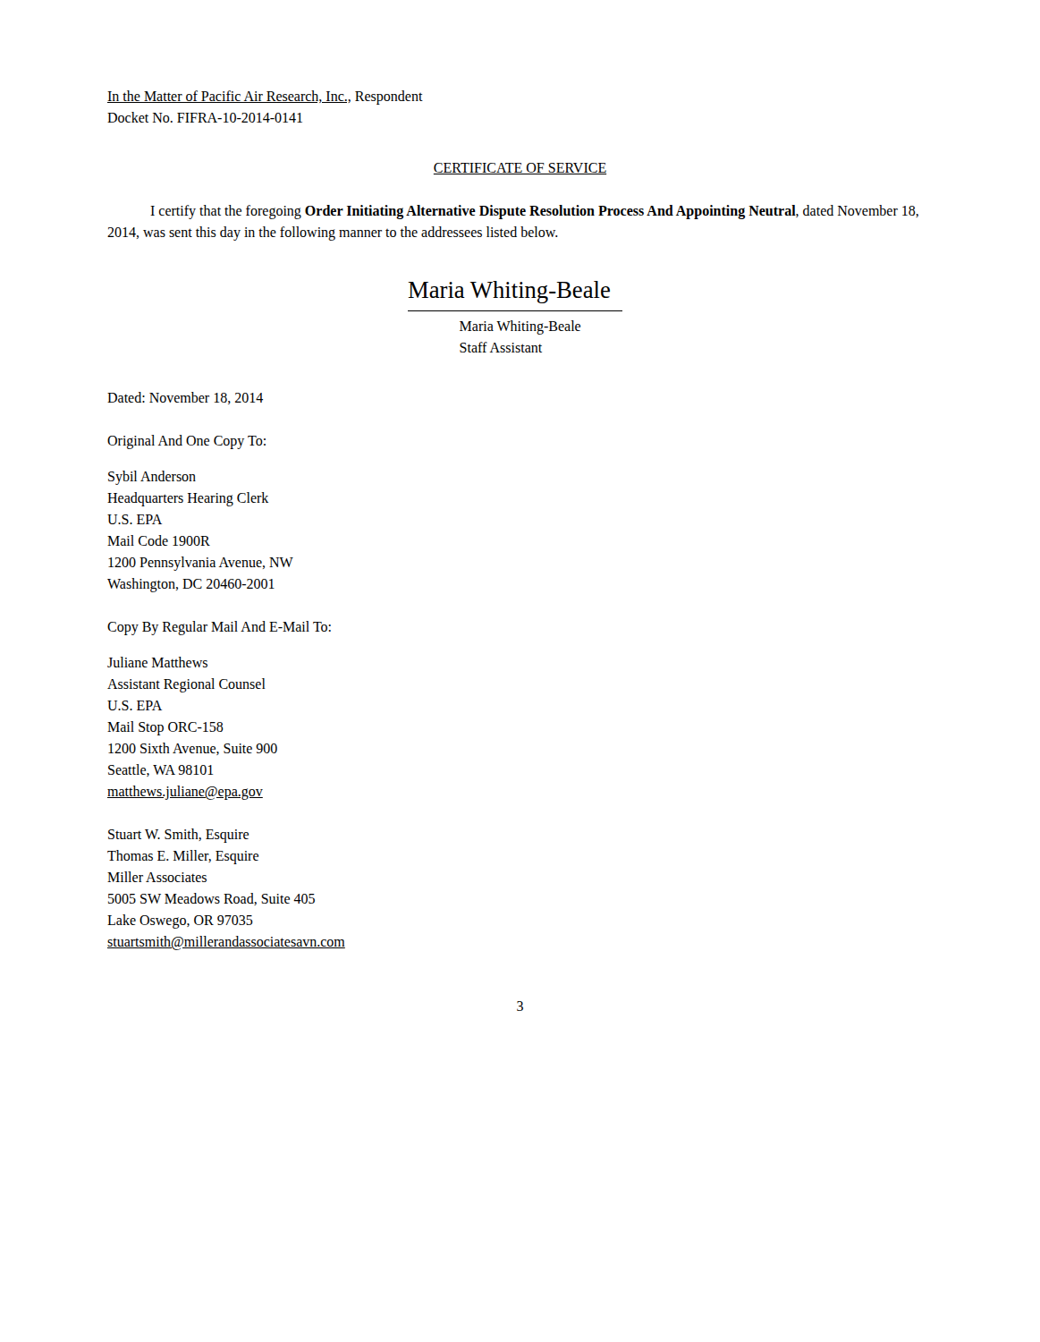In the Matter of Pacific Air Research, Inc., Respondent
Docket No. FIFRA-10-2014-0141
CERTIFICATE OF SERVICE
I certify that the foregoing Order Initiating Alternative Dispute Resolution Process And Appointing Neutral, dated November 18, 2014, was sent this day in the following manner to the addressees listed below.
Maria Whiting-Beale Maria Whiting-Beale Staff Assistant
Dated: November 18, 2014
Original And One Copy To:
Sybil Anderson Headquarters Hearing Clerk U.S. EPA Mail Code 1900R 1200 Pennsylvania Avenue, NW Washington, DC 20460-2001
Copy By Regular Mail And E-Mail To:
Juliane Matthews Assistant Regional Counsel U.S. EPA Mail Stop ORC-158 1200 Sixth Avenue, Suite 900 Seattle, WA 98101 matthews.juliane@epa.gov
Stuart W. Smith, Esquire Thomas E. Miller, Esquire Miller Associates 5005 SW Meadows Road, Suite 405 Lake Oswego, OR 97035 stuartsmith@millerandassociatesavn.com
3